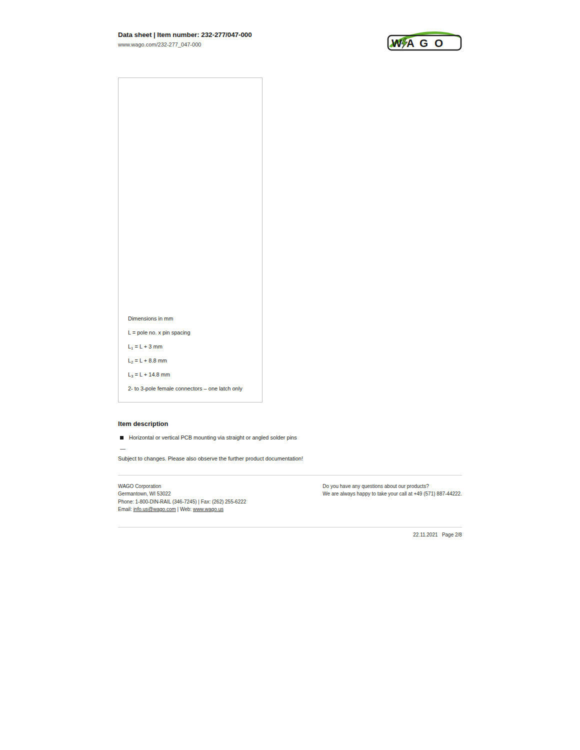Data sheet | Item number: 232-277/047-000
www.wago.com/232-277_047-000
WAGO W A G O
Dimensions in mm
L = pole no. x pin spacing
L1 = L + 3 mm
L2 = L + 8.8 mm
L3 = L + 14.8 mm
2- to 3-pole female connectors – one latch only
Item description
Horizontal or vertical PCB mounting via straight or angled solder pins
—
Subject to changes. Please also observe the further product documentation!
WAGO Corporation
Germantown, WI 53022
Phone: 1-800-DIN-RAIL (346-7245) | Fax: (262) 255-6222
Email: info.us@wago.com | Web: www.wago.us
Do you have any questions about our products?
We are always happy to take your call at +49 (571) 887-44222.
22.11.2021 Page 2/8